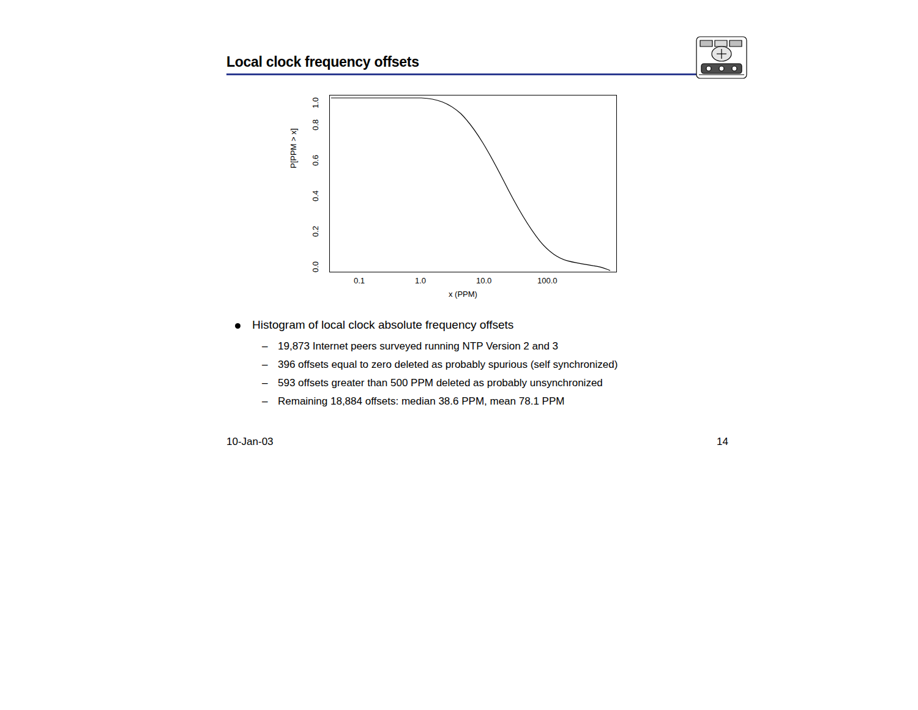Local clock frequency offsets
P[PPM > x]
0.0
0.2
0.4
0.6
0.8
1.0
0.1
1.0
10.0
100.0
x (PPM)
Histogram of local clock absolute frequency offsets
19,873 Internet peers surveyed running NTP Version 2 and 3
396 offsets equal to zero deleted as probably spurious (self synchronized)
593 offsets greater than 500 PPM deleted as probably unsynchronized
Remaining 18,884 offsets: median 38.6 PPM, mean 78.1 PPM
10-Jan-03
14